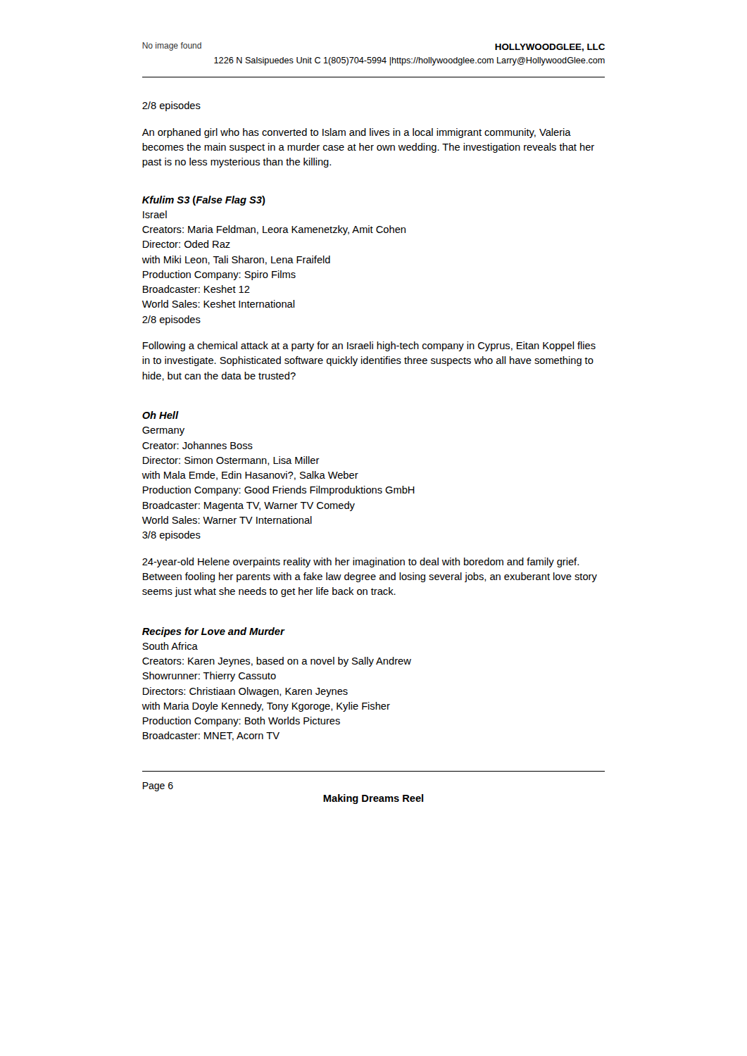No image found
HOLLYWOODGLEE, LLC
1226 N Salsipuedes Unit C 1(805)704-5994 |https://hollywoodglee.com Larry@HollywoodGlee.com
2/8 episodes
An orphaned girl who has converted to Islam and lives in a local immigrant community, Valeria becomes the main suspect in a murder case at her own wedding. The investigation reveals that her past is no less mysterious than the killing.
Kfulim S3 (False Flag S3)
Israel
Creators: Maria Feldman, Leora Kamenetzky, Amit Cohen
Director: Oded Raz
with Miki Leon, Tali Sharon, Lena Fraifeld
Production Company: Spiro Films
Broadcaster: Keshet 12
World Sales: Keshet International
2/8 episodes
Following a chemical attack at a party for an Israeli high-tech company in Cyprus, Eitan Koppel flies in to investigate. Sophisticated software quickly identifies three suspects who all have something to hide, but can the data be trusted?
Oh Hell
Germany
Creator: Johannes Boss
Director: Simon Ostermann, Lisa Miller
with Mala Emde, Edin Hasanovi?, Salka Weber
Production Company: Good Friends Filmproduktions GmbH
Broadcaster: Magenta TV, Warner TV Comedy
World Sales: Warner TV International
3/8 episodes
24-year-old Helene overpaints reality with her imagination to deal with boredom and family grief. Between fooling her parents with a fake law degree and losing several jobs, an exuberant love story seems just what she needs to get her life back on track.
Recipes for Love and Murder
South Africa
Creators: Karen Jeynes, based on a novel by Sally Andrew
Showrunner: Thierry Cassuto
Directors: Christiaan Olwagen, Karen Jeynes
with Maria Doyle Kennedy, Tony Kgoroge, Kylie Fisher
Production Company: Both Worlds Pictures
Broadcaster: MNET, Acorn TV
Page 6
Making Dreams Reel